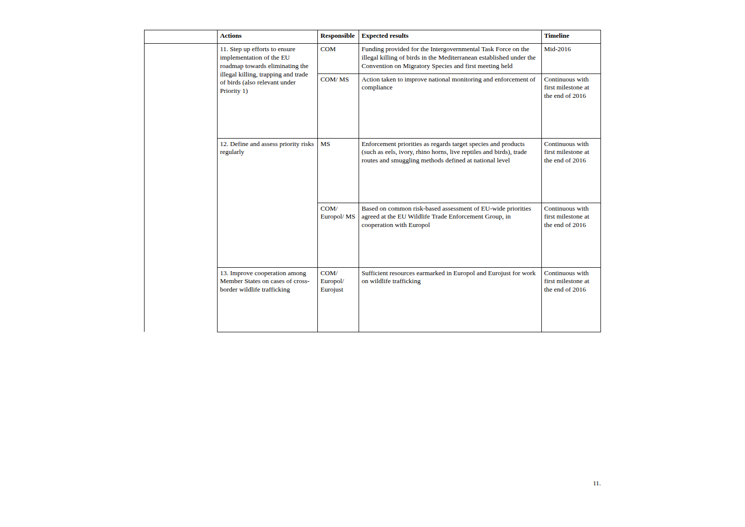| | Actions | Responsible | Expected results | Timeline |
| --- | --- | --- | --- | --- |
| | 11. Step up efforts to ensure implementation of the EU roadmap towards eliminating the illegal killing, trapping and trade of birds (also relevant under Priority 1) | COM | Funding provided for the Intergovernmental Task Force on the illegal killing of birds in the Mediterranean established under the Convention on Migratory Species and first meeting held | Mid-2016 |
| COM/ MS | Action taken to improve national monitoring and enforcement of compliance | Continuous with first milestone at the end of 2016 |
| | 12. Define and assess priority risks regularly | MS | Enforcement priorities as regards target species and products (such as eels, ivory, rhino horns, live reptiles and birds), trade routes and smuggling methods defined at national level | Continuous with first milestone at the end of 2016 |
| COM/ Europol/ MS | Based on common risk-based assessment of EU-wide priorities agreed at the EU Wildlife Trade Enforcement Group, in cooperation with Europol | Continuous with first milestone at the end of 2016 |
| | 13. Improve cooperation among Member States on cases of cross-border wildlife trafficking | COM/ Europol/ Eurojust | Sufficient resources earmarked in Europol and Eurojust for work on wildlife trafficking | Continuous with first milestone at the end of 2016 |
11.